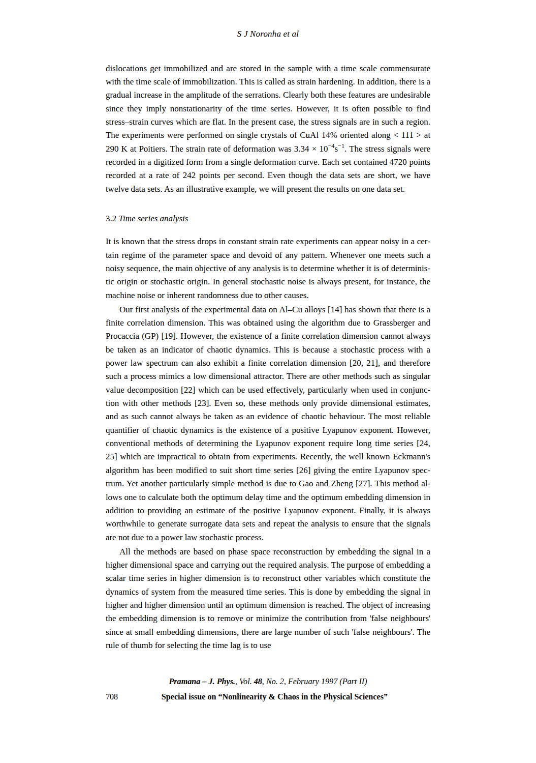S J Noronha et al
dislocations get immobilized and are stored in the sample with a time scale commensurate with the time scale of immobilization. This is called as strain hardening. In addition, there is a gradual increase in the amplitude of the serrations. Clearly both these features are undesirable since they imply nonstationarity of the time series. However, it is often possible to find stress–strain curves which are flat. In the present case, the stress signals are in such a region. The experiments were performed on single crystals of CuAl 14% oriented along < 111 > at 290 K at Poitiers. The strain rate of deformation was 3.34 × 10−4s−1. The stress signals were recorded in a digitized form from a single deformation curve. Each set contained 4720 points recorded at a rate of 242 points per second. Even though the data sets are short, we have twelve data sets. As an illustrative example, we will present the results on one data set.
3.2 Time series analysis
It is known that the stress drops in constant strain rate experiments can appear noisy in a certain regime of the parameter space and devoid of any pattern. Whenever one meets such a noisy sequence, the main objective of any analysis is to determine whether it is of deterministic origin or stochastic origin. In general stochastic noise is always present, for instance, the machine noise or inherent randomness due to other causes.
Our first analysis of the experimental data on Al–Cu alloys [14] has shown that there is a finite correlation dimension. This was obtained using the algorithm due to Grassberger and Procaccia (GP) [19]. However, the existence of a finite correlation dimension cannot always be taken as an indicator of chaotic dynamics. This is because a stochastic process with a power law spectrum can also exhibit a finite correlation dimension [20, 21], and therefore such a process mimics a low dimensional attractor. There are other methods such as singular value decomposition [22] which can be used effectively, particularly when used in conjunction with other methods [23]. Even so, these methods only provide dimensional estimates, and as such cannot always be taken as an evidence of chaotic behaviour. The most reliable quantifier of chaotic dynamics is the existence of a positive Lyapunov exponent. However, conventional methods of determining the Lyapunov exponent require long time series [24, 25] which are impractical to obtain from experiments. Recently, the well known Eckmann's algorithm has been modified to suit short time series [26] giving the entire Lyapunov spectrum. Yet another particularly simple method is due to Gao and Zheng [27]. This method allows one to calculate both the optimum delay time and the optimum embedding dimension in addition to providing an estimate of the positive Lyapunov exponent. Finally, it is always worthwhile to generate surrogate data sets and repeat the analysis to ensure that the signals are not due to a power law stochastic process.
All the methods are based on phase space reconstruction by embedding the signal in a higher dimensional space and carrying out the required analysis. The purpose of embedding a scalar time series in higher dimension is to reconstruct other variables which constitute the dynamics of system from the measured time series. This is done by embedding the signal in higher and higher dimension until an optimum dimension is reached. The object of increasing the embedding dimension is to remove or minimize the contribution from 'false neighbours' since at small embedding dimensions, there are large number of such 'false neighbours'. The rule of thumb for selecting the time lag is to use
Pramana – J. Phys., Vol. 48, No. 2, February 1997 (Part II)
708 Special issue on “Nonlinearity & Chaos in the Physical Sciences”